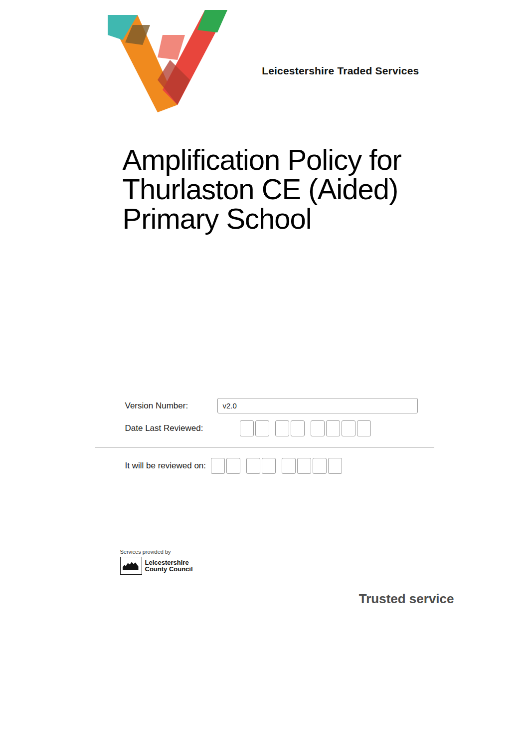Leicestershire Traded Services
Amplification Policy for Thurlaston CE (Aided) Primary School
Version Number: v2.0
Date Last Reviewed:
It will be reviewed on:
Services provided by
Leicestershire
County Council
Trusted service